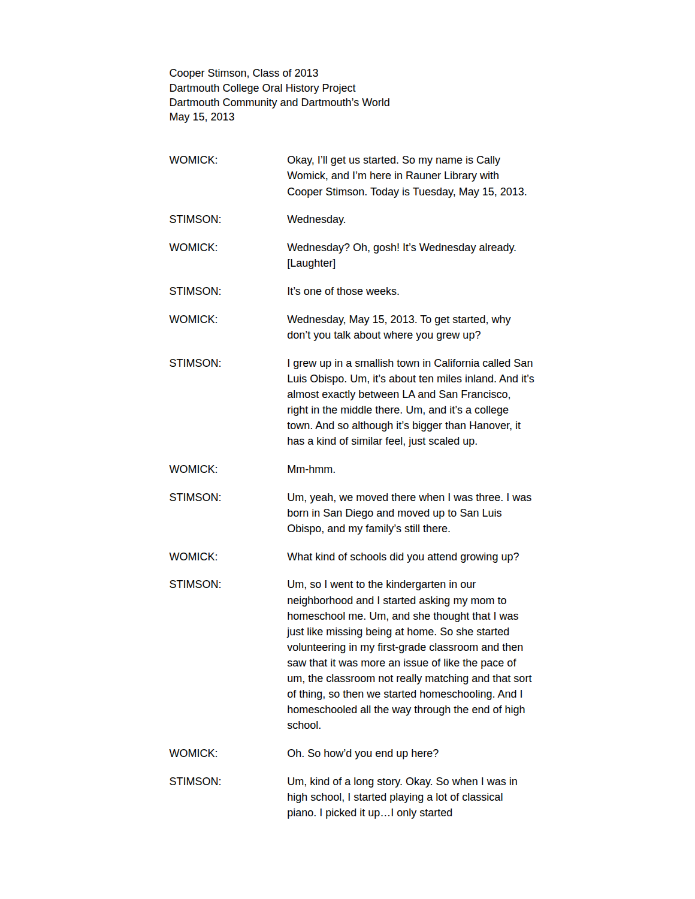Cooper Stimson, Class of 2013
Dartmouth College Oral History Project
Dartmouth Community and Dartmouth’s World
May 15, 2013
| WOMICK: | Okay, I’ll get us started. So my name is Cally Womick, and I’m here in Rauner Library with Cooper Stimson. Today is Tuesday, May 15, 2013. |
| STIMSON: | Wednesday. |
| WOMICK: | Wednesday? Oh, gosh! It’s Wednesday already. [Laughter] |
| STIMSON: | It’s one of those weeks. |
| WOMICK: | Wednesday, May 15, 2013. To get started, why don’t you talk about where you grew up? |
| STIMSON: | I grew up in a smallish town in California called San Luis Obispo. Um, it’s about ten miles inland. And it’s almost exactly between LA and San Francisco, right in the middle there. Um, and it’s a college town. And so although it’s bigger than Hanover, it has a kind of similar feel, just scaled up. |
| WOMICK: | Mm-hmm. |
| STIMSON: | Um, yeah, we moved there when I was three. I was born in San Diego and moved up to San Luis Obispo, and my family’s still there. |
| WOMICK: | What kind of schools did you attend growing up? |
| STIMSON: | Um, so I went to the kindergarten in our neighborhood and I started asking my mom to homeschool me. Um, and she thought that I was just like missing being at home. So she started volunteering in my first-grade classroom and then saw that it was more an issue of like the pace of um, the classroom not really matching and that sort of thing, so then we started homeschooling. And I homeschooled all the way through the end of high school. |
| WOMICK: | Oh. So how’d you end up here? |
| STIMSON: | Um, kind of a long story. Okay. So when I was in high school, I started playing a lot of classical piano. I picked it up…I only started |